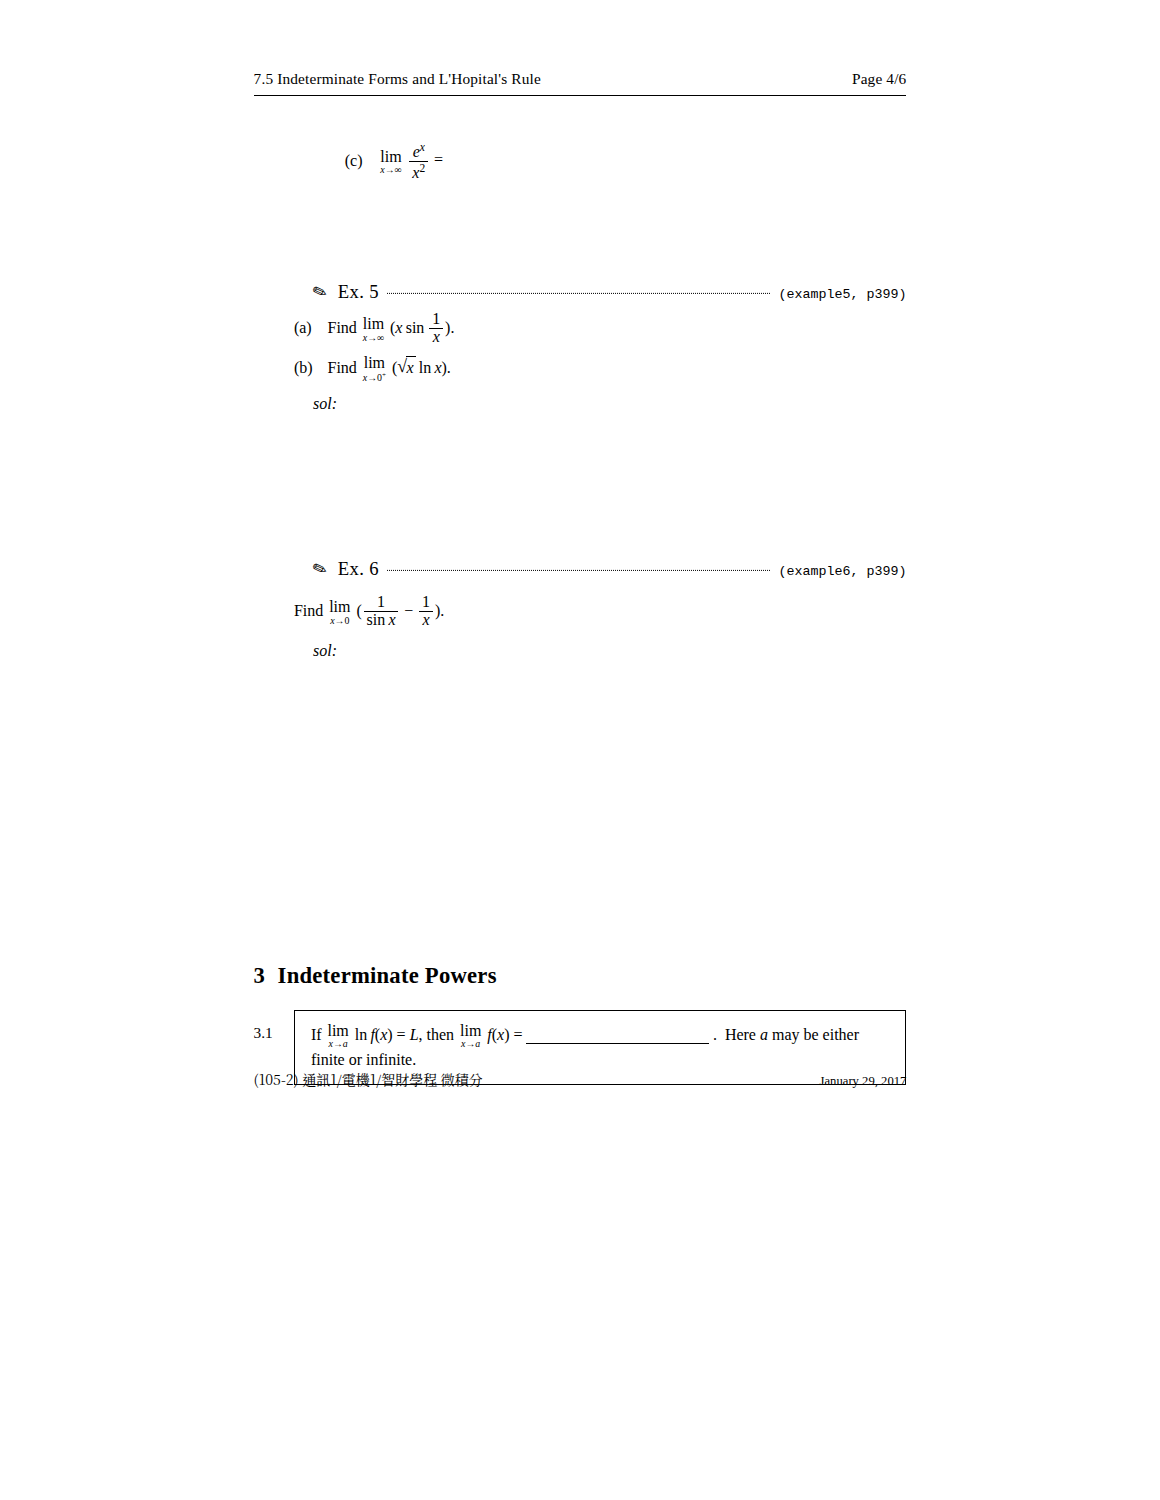7.5 Indeterminate Forms and L'Hopital's Rule
Page 4/6
(c)
lim x→∞ ex x2 =
✎ Ex. 5 (example5, p399)
(a)
Find lim x→∞ (x sin 1 x).
(b)
Find lim x→0+ (x ln x).
sol:
✎ Ex. 6 (example6, p399)
Find lim x→0 (1 sin x − 1 x).
sol:
3 Indeterminate Powers
3.1
If lim x→a ln f(x) = L, then lim x→a f(x) = . Here a may be either finite or infinite.
(105-2) 通訊1/電機1/智財學程 微積分
January 29, 2017